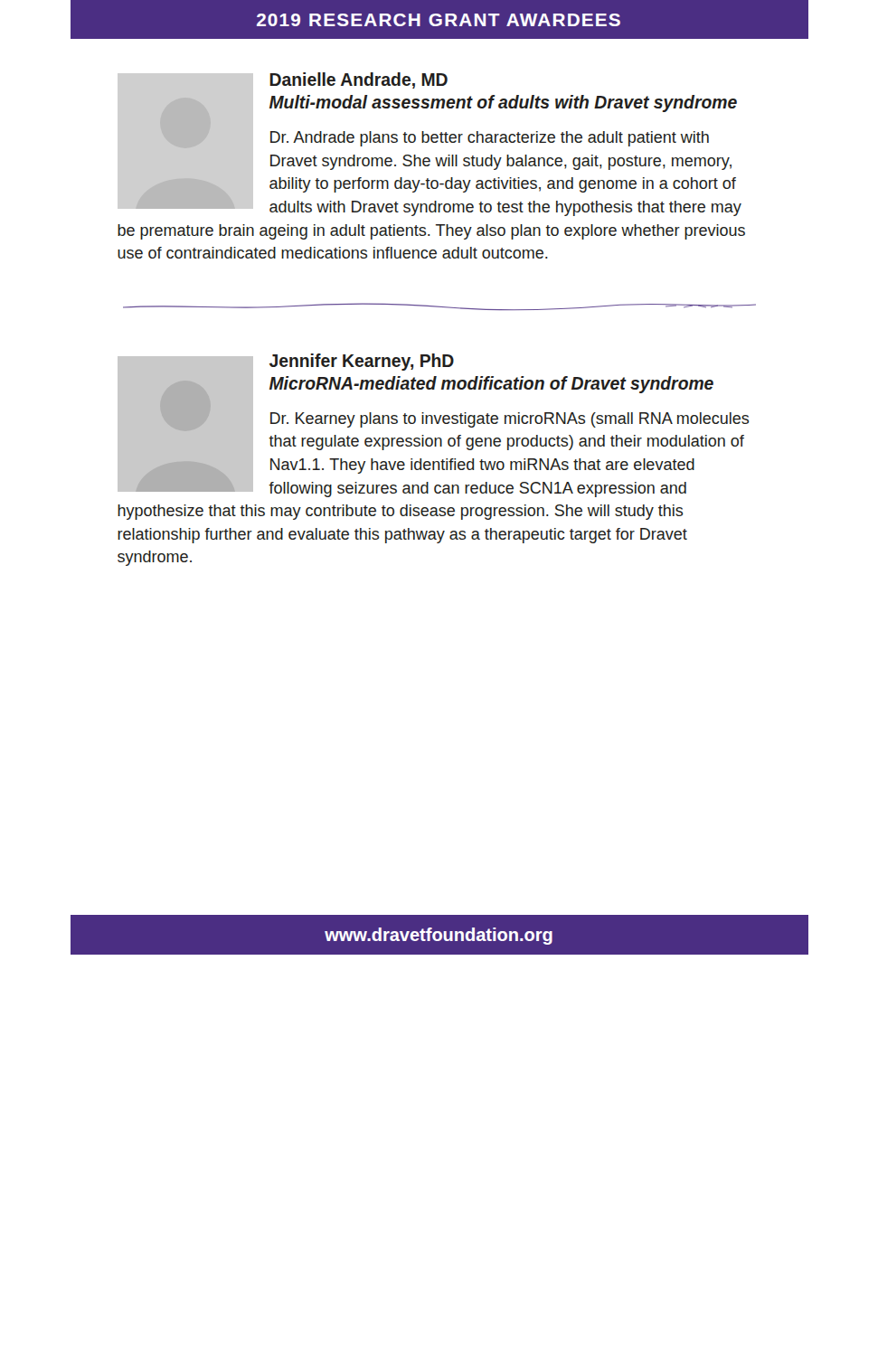2019 RESEARCH GRANT AWARDEES
Danielle Andrade, MD
Multi-modal assessment of adults with Dravet syndrome
Dr. Andrade plans to better characterize the adult patient with Dravet syndrome. She will study balance, gait, posture, memory, ability to perform day-to-day activities, and genome in a cohort of adults with Dravet syndrome to test the hypothesis that there may be premature brain ageing in adult patients. They also plan to explore whether previous use of contraindicated medications influence adult outcome.
Jennifer Kearney, PhD
MicroRNA-mediated modification of Dravet syndrome
Dr. Kearney plans to investigate microRNAs (small RNA molecules that regulate expression of gene products) and their modulation of Nav1.1. They have identified two miRNAs that are elevated following seizures and can reduce SCN1A expression and hypothesize that this may contribute to disease progression. She will study this relationship further and evaluate this pathway as a therapeutic target for Dravet syndrome.
www.dravetfoundation.org